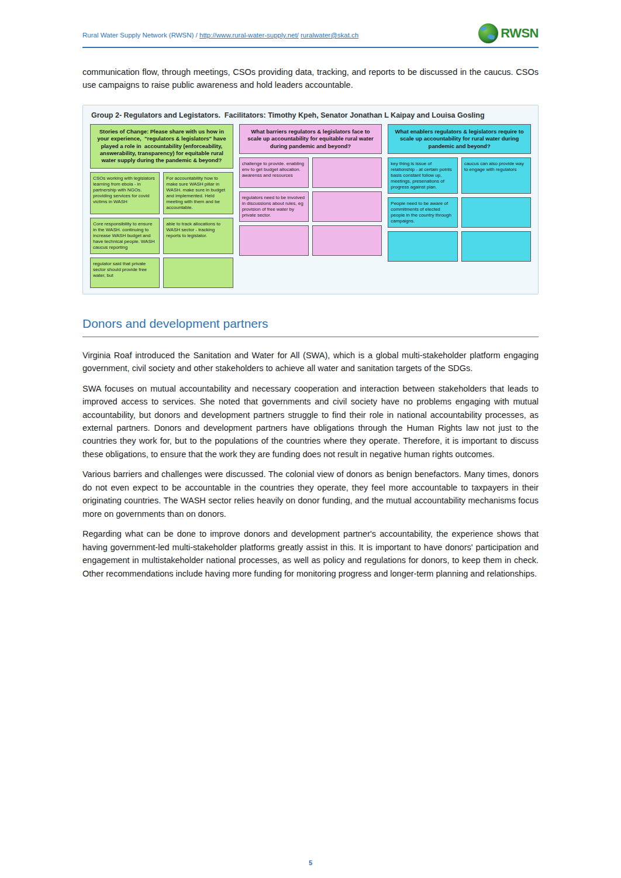Rural Water Supply Network (RWSN) / http://www.rural-water-supply.net/ ruralwater@skat.ch
RWSN
communication flow, through meetings, CSOs providing data, tracking, and reports to be discussed in the caucus. CSOs use campaigns to raise public awareness and hold leaders accountable.
Group 2- Regulators and Legistators. Facilitators: Timothy Kpeh, Senator Jonathan L Kaipay and Louisa Gosling
Stories of Change: Please share with us how in your experience, "regulators & legislators" have played a role in accountability (enforceability, answerability, transparency) for equitable rural water supply during the pandemic & beyond?
CSOs working with legislators learning from ebola - in partnership with NGOs. providing services for covid victims in WASH
For accountability how to make sure WASH pillar in WASH. make sure in budget and implemented. Held meeting with them and be accountable.
Core responsibility to ensure in the WASH. continuing to increase WASH budget and have technical people. WASH caucus reporting
able to track allocations to WASH sector - tracking reports to legislator.
regulator said that private sector should provide free water, but
What barriers regulators & legislators face to scale up accountability for equitable rural water during pandemic and beyond?
challenge to provide. enabling env to get budget allocation. awarenss and resources
regulators need to be involved in discussions about rules, eg provision of free water by private sector.
What enablers regulators & legislators require to scale up accountability for rural water during pandemic and beyond?
key thing is issue of relationship - at certain points basis constant follow up, meetings, presenations of progress against plan.
caucus can also provide way to engage with regulators
People need to be aware of commitments of elected people in the country through campaigns.
Donors and development partners
Virginia Roaf introduced the Sanitation and Water for All (SWA), which is a global multi-stakeholder platform engaging government, civil society and other stakeholders to achieve all water and sanitation targets of the SDGs.
SWA focuses on mutual accountability and necessary cooperation and interaction between stakeholders that leads to improved access to services. She noted that governments and civil society have no problems engaging with mutual accountability, but donors and development partners struggle to find their role in national accountability processes, as external partners. Donors and development partners have obligations through the Human Rights law not just to the countries they work for, but to the populations of the countries where they operate. Therefore, it is important to discuss these obligations, to ensure that the work they are funding does not result in negative human rights outcomes.
Various barriers and challenges were discussed. The colonial view of donors as benign benefactors. Many times, donors do not even expect to be accountable in the countries they operate, they feel more accountable to taxpayers in their originating countries. The WASH sector relies heavily on donor funding, and the mutual accountability mechanisms focus more on governments than on donors.
Regarding what can be done to improve donors and development partner's accountability, the experience shows that having government-led multi-stakeholder platforms greatly assist in this. It is important to have donors' participation and engagement in multistakeholder national processes, as well as policy and regulations for donors, to keep them in check. Other recommendations include having more funding for monitoring progress and longer-term planning and relationships.
5